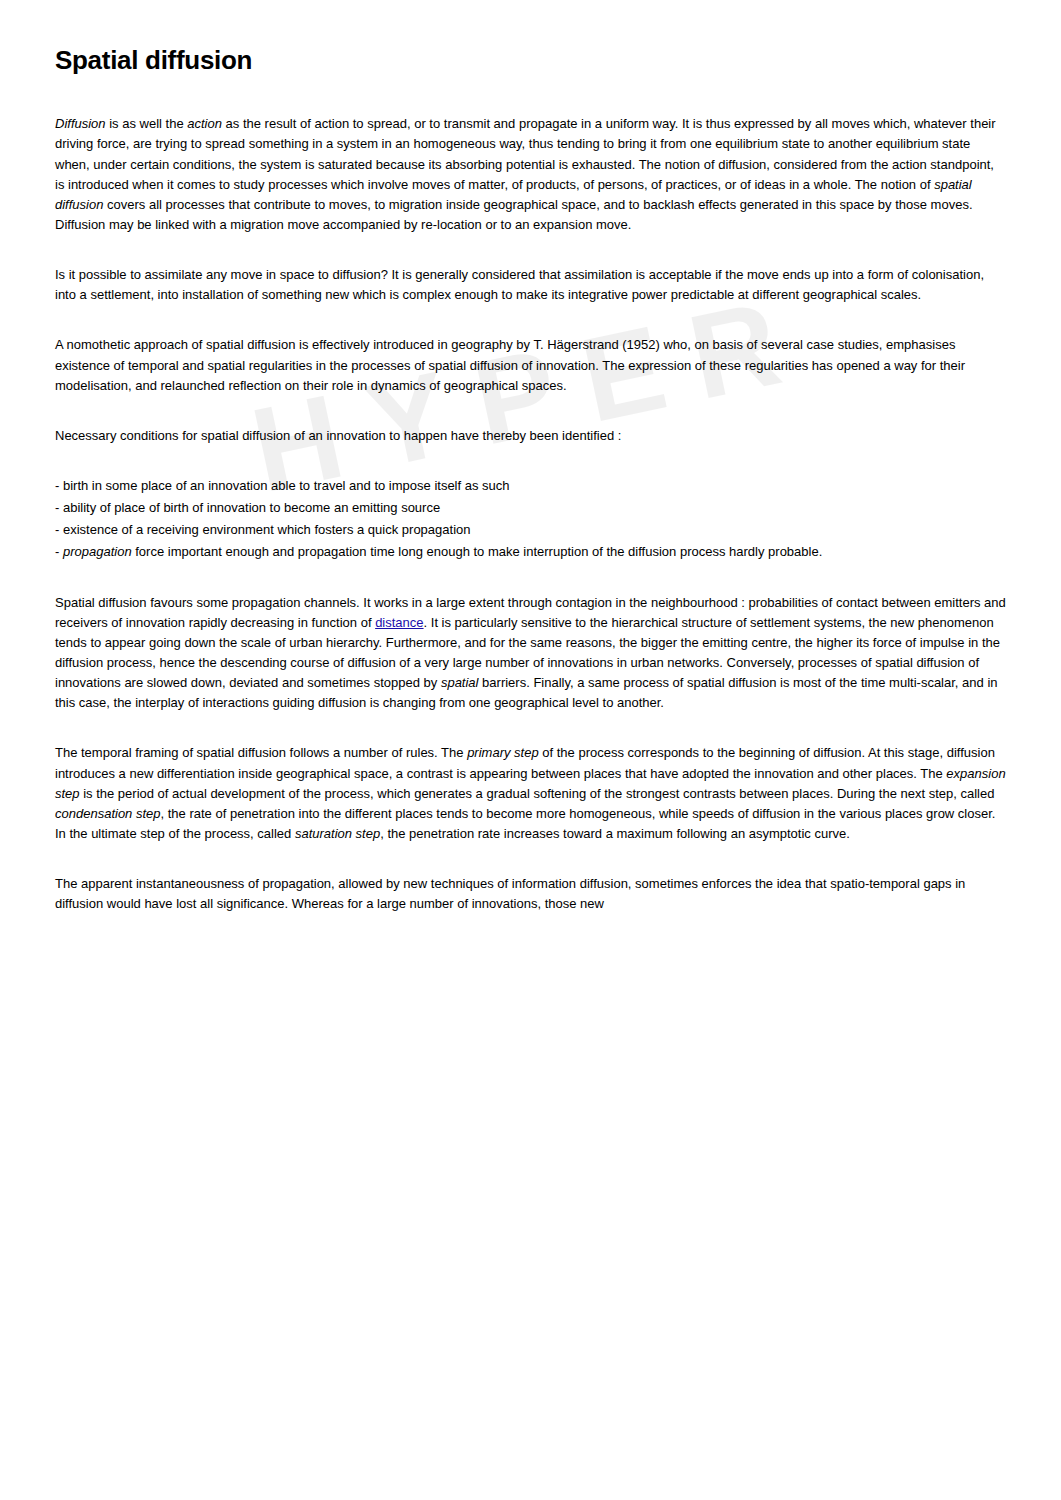HYPER
Spatial diffusion
Diffusion is as well the action as the result of action to spread, or to transmit and propagate in a uniform way. It is thus expressed by all moves which, whatever their driving force, are trying to spread something in a system in an homogeneous way, thus tending to bring it from one equilibrium state to another equilibrium state when, under certain conditions, the system is saturated because its absorbing potential is exhausted. The notion of diffusion, considered from the action standpoint, is introduced when it comes to study processes which involve moves of matter, of products, of persons, of practices, or of ideas in a whole. The notion of spatial diffusion covers all processes that contribute to moves, to migration inside geographical space, and to backlash effects generated in this space by those moves. Diffusion may be linked with a migration move accompanied by re-location or to an expansion move.
Is it possible to assimilate any move in space to diffusion? It is generally considered that assimilation is acceptable if the move ends up into a form of colonisation, into a settlement, into installation of something new which is complex enough to make its integrative power predictable at different geographical scales.
A nomothetic approach of spatial diffusion is effectively introduced in geography by T. Hägerstrand (1952) who, on basis of several case studies, emphasises existence of temporal and spatial regularities in the processes of spatial diffusion of innovation. The expression of these regularities has opened a way for their modelisation, and relaunched reflection on their role in dynamics of geographical spaces.
Necessary conditions for spatial diffusion of an innovation to happen have thereby been identified :
- birth in some place of an innovation able to travel and to impose itself as such
- ability of place of birth of innovation to become an emitting source
- existence of a receiving environment which fosters a quick propagation
- propagation force important enough and propagation time long enough to make interruption of the diffusion process hardly probable.
Spatial diffusion favours some propagation channels. It works in a large extent through contagion in the neighbourhood : probabilities of contact between emitters and receivers of innovation rapidly decreasing in function of distance. It is particularly sensitive to the hierarchical structure of settlement systems, the new phenomenon tends to appear going down the scale of urban hierarchy. Furthermore, and for the same reasons, the bigger the emitting centre, the higher its force of impulse in the diffusion process, hence the descending course of diffusion of a very large number of innovations in urban networks. Conversely, processes of spatial diffusion of innovations are slowed down, deviated and sometimes stopped by spatial barriers. Finally, a same process of spatial diffusion is most of the time multi-scalar, and in this case, the interplay of interactions guiding diffusion is changing from one geographical level to another.
The temporal framing of spatial diffusion follows a number of rules. The primary step of the process corresponds to the beginning of diffusion. At this stage, diffusion introduces a new differentiation inside geographical space, a contrast is appearing between places that have adopted the innovation and other places. The expansion step is the period of actual development of the process, which generates a gradual softening of the strongest contrasts between places. During the next step, called condensation step, the rate of penetration into the different places tends to become more homogeneous, while speeds of diffusion in the various places grow closer. In the ultimate step of the process, called saturation step, the penetration rate increases toward a maximum following an asymptotic curve.
The apparent instantaneousness of propagation, allowed by new techniques of information diffusion, sometimes enforces the idea that spatio-temporal gaps in diffusion would have lost all significance. Whereas for a large number of innovations, those new